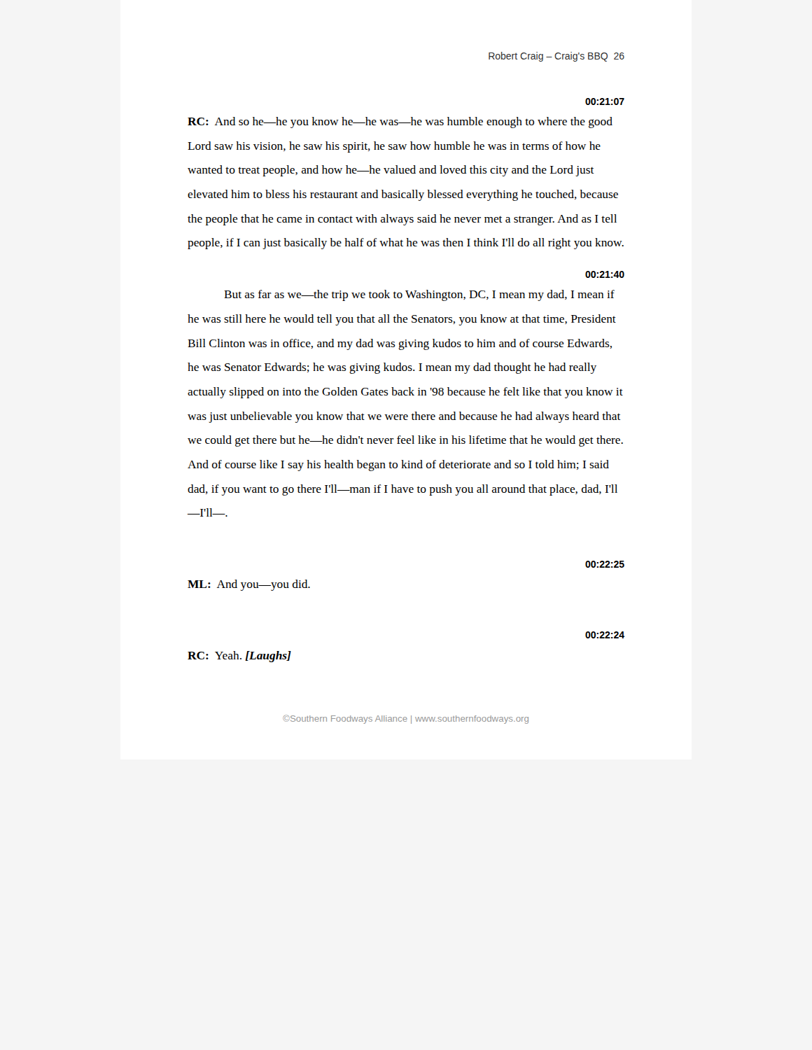Robert Craig – Craig's BBQ 26
00:21:07
RC: And so he—he you know he—he was—he was humble enough to where the good Lord saw his vision, he saw his spirit, he saw how humble he was in terms of how he wanted to treat people, and how he—he valued and loved this city and the Lord just elevated him to bless his restaurant and basically blessed everything he touched, because the people that he came in contact with always said he never met a stranger. And as I tell people, if I can just basically be half of what he was then I think I'll do all right you know.
00:21:40
But as far as we—the trip we took to Washington, DC, I mean my dad, I mean if he was still here he would tell you that all the Senators, you know at that time, President Bill Clinton was in office, and my dad was giving kudos to him and of course Edwards, he was Senator Edwards; he was giving kudos. I mean my dad thought he had really actually slipped on into the Golden Gates back in '98 because he felt like that you know it was just unbelievable you know that we were there and because he had always heard that we could get there but he—he didn't never feel like in his lifetime that he would get there. And of course like I say his health began to kind of deteriorate and so I told him; I said dad, if you want to go there I'll—man if I have to push you all around that place, dad, I'll—I'll—.
00:22:25
ML: And you—you did.
00:22:24
RC: Yeah. [Laughs]
©Southern Foodways Alliance | www.southernfoodways.org